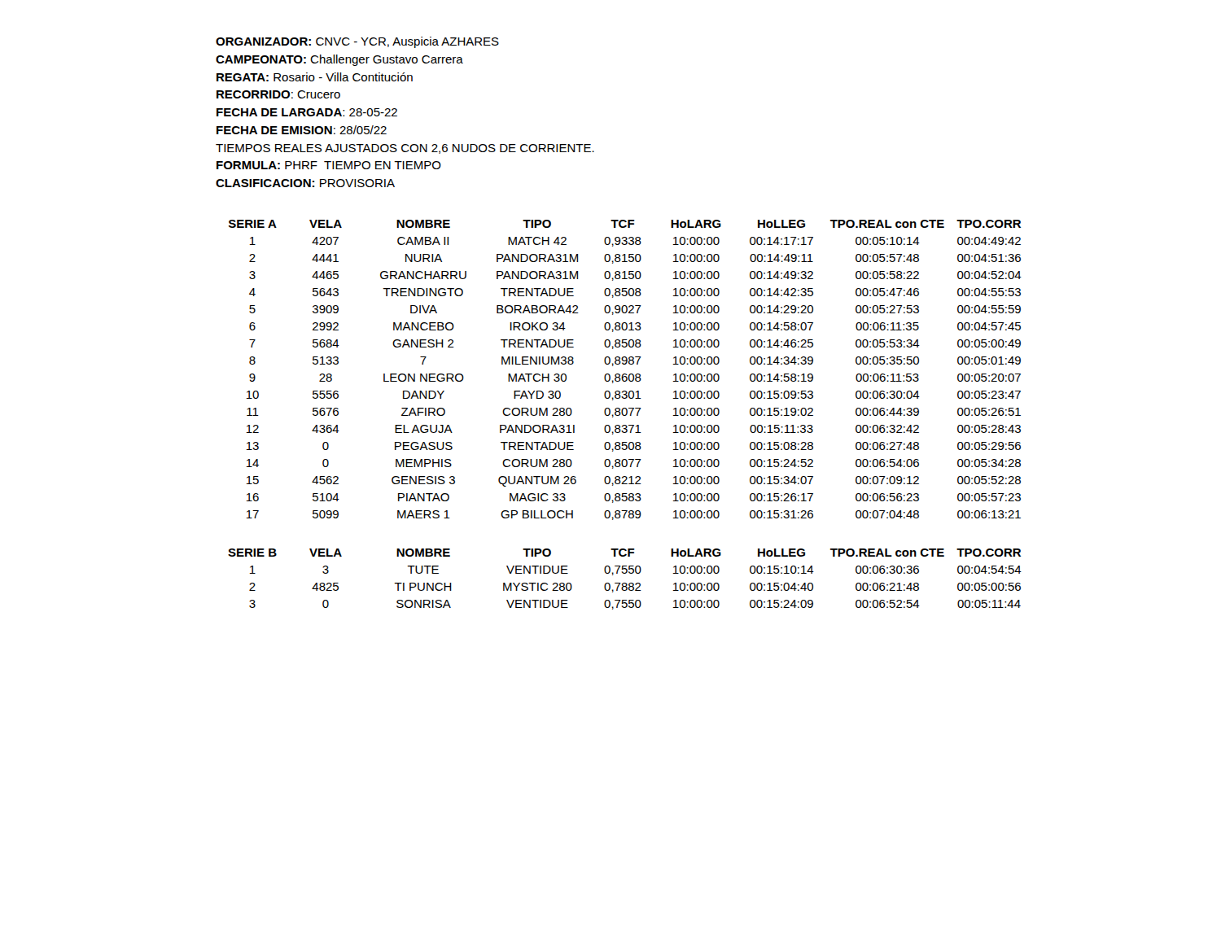ORGANIZADOR: CNVC - YCR, Auspicia AZHARES
CAMPEONATO: Challenger Gustavo Carrera
REGATA: Rosario - Villa Contitución
RECORRIDO: Crucero
FECHA DE LARGADA: 28-05-22
FECHA DE EMISION: 28/05/22
TIEMPOS REALES AJUSTADOS CON 2,6 NUDOS DE CORRIENTE.
FORMULA: PHRF TIEMPO EN TIEMPO
CLASIFICACION: PROVISORIA
| SERIE A | VELA | NOMBRE | TIPO | TCF | HoLARG | HoLLEG | TPO.REAL con CTE | TPO.CORR |
| --- | --- | --- | --- | --- | --- | --- | --- | --- |
| 1 | 4207 | CAMBA II | MATCH 42 | 0,9338 | 10:00:00 | 00:14:17:17 | 00:05:10:14 | 00:04:49:42 |
| 2 | 4441 | NURIA | PANDORA31M | 0,8150 | 10:00:00 | 00:14:49:11 | 00:05:57:48 | 00:04:51:36 |
| 3 | 4465 | GRANCHARRU | PANDORA31M | 0,8150 | 10:00:00 | 00:14:49:32 | 00:05:58:22 | 00:04:52:04 |
| 4 | 5643 | TRENDINGTO | TRENTADUE | 0,8508 | 10:00:00 | 00:14:42:35 | 00:05:47:46 | 00:04:55:53 |
| 5 | 3909 | DIVA | BORABORA42 | 0,9027 | 10:00:00 | 00:14:29:20 | 00:05:27:53 | 00:04:55:59 |
| 6 | 2992 | MANCEBO | IROKO 34 | 0,8013 | 10:00:00 | 00:14:58:07 | 00:06:11:35 | 00:04:57:45 |
| 7 | 5684 | GANESH 2 | TRENTADUE | 0,8508 | 10:00:00 | 00:14:46:25 | 00:05:53:34 | 00:05:00:49 |
| 8 | 5133 | 7 | MILENIUM38 | 0,8987 | 10:00:00 | 00:14:34:39 | 00:05:35:50 | 00:05:01:49 |
| 9 | 28 | LEON NEGRO | MATCH 30 | 0,8608 | 10:00:00 | 00:14:58:19 | 00:06:11:53 | 00:05:20:07 |
| 10 | 5556 | DANDY | FAYD 30 | 0,8301 | 10:00:00 | 00:15:09:53 | 00:06:30:04 | 00:05:23:47 |
| 11 | 5676 | ZAFIRO | CORUM 280 | 0,8077 | 10:00:00 | 00:15:19:02 | 00:06:44:39 | 00:05:26:51 |
| 12 | 4364 | EL AGUJA | PANDORA31I | 0,8371 | 10:00:00 | 00:15:11:33 | 00:06:32:42 | 00:05:28:43 |
| 13 | 0 | PEGASUS | TRENTADUE | 0,8508 | 10:00:00 | 00:15:08:28 | 00:06:27:48 | 00:05:29:56 |
| 14 | 0 | MEMPHIS | CORUM 280 | 0,8077 | 10:00:00 | 00:15:24:52 | 00:06:54:06 | 00:05:34:28 |
| 15 | 4562 | GENESIS 3 | QUANTUM 26 | 0,8212 | 10:00:00 | 00:15:34:07 | 00:07:09:12 | 00:05:52:28 |
| 16 | 5104 | PIANTAO | MAGIC 33 | 0,8583 | 10:00:00 | 00:15:26:17 | 00:06:56:23 | 00:05:57:23 |
| 17 | 5099 | MAERS 1 | GP BILLOCH | 0,8789 | 10:00:00 | 00:15:31:26 | 00:07:04:48 | 00:06:13:21 |
| SERIE B | VELA | NOMBRE | TIPO | TCF | HoLARG | HoLLEG | TPO.REAL con CTE | TPO.CORR |
| 1 | 3 | TUTE | VENTIDUE | 0,7550 | 10:00:00 | 00:15:10:14 | 00:06:30:36 | 00:04:54:54 |
| 2 | 4825 | TI PUNCH | MYSTIC 280 | 0,7882 | 10:00:00 | 00:15:04:40 | 00:06:21:48 | 00:05:00:56 |
| 3 | 0 | SONRISA | VENTIDUE | 0,7550 | 10:00:00 | 00:15:24:09 | 00:06:52:54 | 00:05:11:44 |